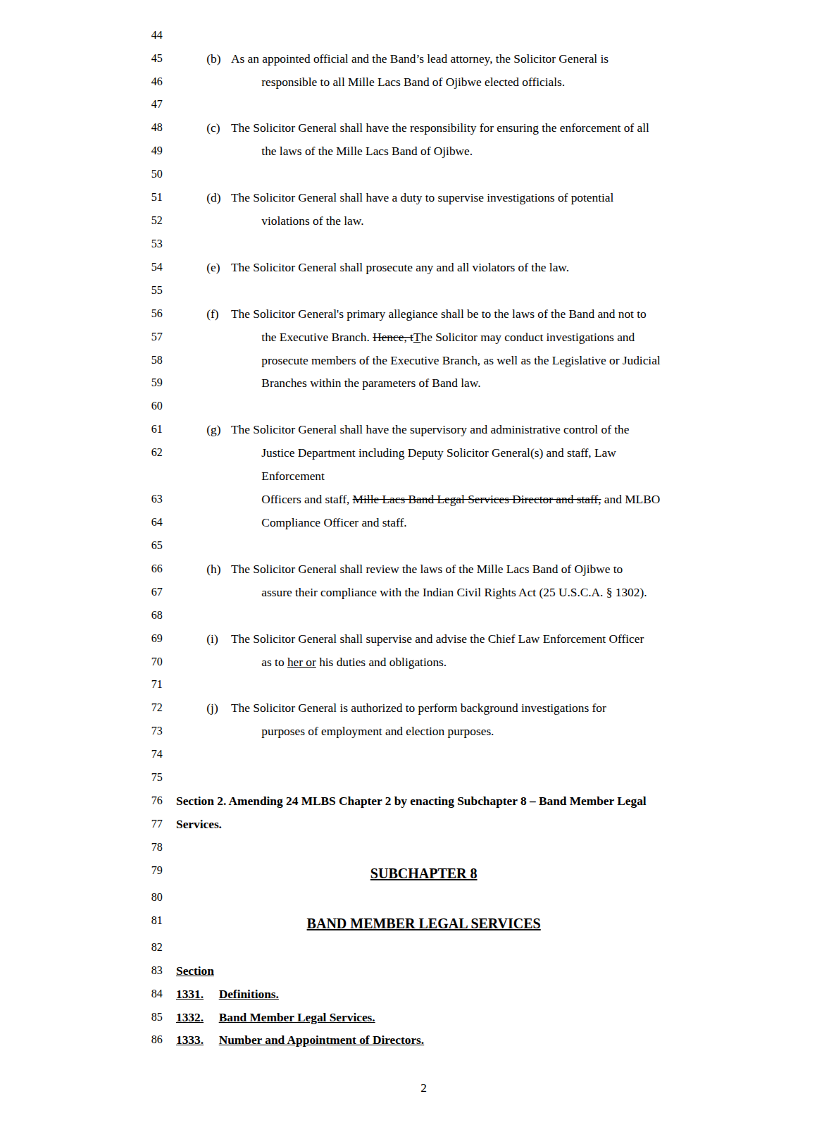(b) As an appointed official and the Band’s lead attorney, the Solicitor General is
responsible to all Mille Lacs Band of Ojibwe elected officials.
(c) The Solicitor General shall have the responsibility for ensuring the enforcement of all
the laws of the Mille Lacs Band of Ojibwe.
(d) The Solicitor General shall have a duty to supervise investigations of potential
violations of the law.
(e) The Solicitor General shall prosecute any and all violators of the law.
(f) The Solicitor General's primary allegiance shall be to the laws of the Band and not to
the Executive Branch. Hence, t The Solicitor may conduct investigations and
prosecute members of the Executive Branch, as well as the Legislative or Judicial
Branches within the parameters of Band law.
(g) The Solicitor General shall have the supervisory and administrative control of the
Justice Department including Deputy Solicitor General(s) and staff, Law Enforcement
Officers and staff, Mille Lacs Band Legal Services Director and staff, and MLBO
Compliance Officer and staff.
(h) The Solicitor General shall review the laws of the Mille Lacs Band of Ojibwe to
assure their compliance with the Indian Civil Rights Act (25 U.S.C.A. § 1302).
(i) The Solicitor General shall supervise and advise the Chief Law Enforcement Officer
as to her or his duties and obligations.
(j) The Solicitor General is authorized to perform background investigations for
purposes of employment and election purposes.
Section 2. Amending 24 MLBS Chapter 2 by enacting Subchapter 8 – Band Member Legal
Services.
SUBCHAPTER 8
BAND MEMBER LEGAL SERVICES
Section
1331. Definitions.
1332. Band Member Legal Services.
1333. Number and Appointment of Directors.
2